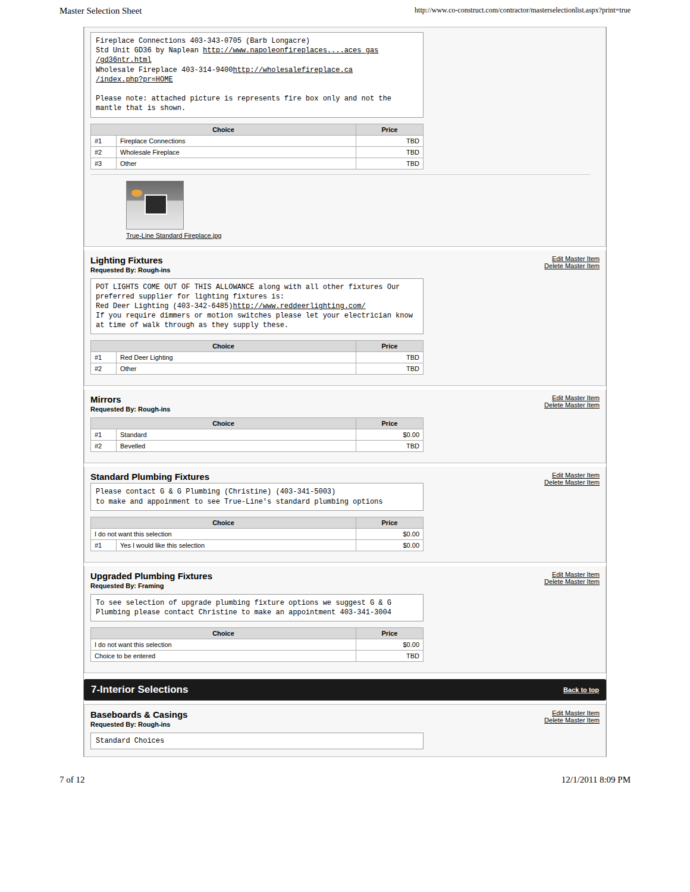Master Selection Sheet
http://www.co-construct.com/contractor/masterselectionlist.aspx?print=true
Fireplace Connections 403-343-0705 (Barb Longacre)
Std Unit GD36 by Naplean http://www.napoleonfireplaces....aces_gas
/gd36ntr.html
Wholesale Fireplace 403-314-9400http://wholesalefireplace.ca
/index.php?pr=HOME
Please note: attached picture is represents fire box only and not the mantle that is shown.
| Choice | Price |
| --- | --- |
| #1 | Fireplace Connections | TBD |
| #2 | Wholesale Fireplace | TBD |
| #3 | Other | TBD |
True-Line Standard Fireplace.jpg
Edit Master Item Delete Master Item
Lighting Fixtures
Requested By: Rough-ins
POT LIGHTS COME OUT OF THIS ALLOWANCE along with all other fixtures Our preferred supplier for lighting fixtures is:
Red Deer Lighting (403-342-6485)http://www.reddeerlighting.com/
If you require dimmers or motion switches please let your electrician know at time of walk through as they supply these.
| Choice | Price |
| --- | --- |
| #1 | Red Deer Lighting | TBD |
| #2 | Other | TBD |
Edit Master Item Delete Master Item
Mirrors
Requested By: Rough-ins
| Choice | Price |
| --- | --- |
| #1 | Standard | $0.00 |
| #2 | Bevelled | TBD |
Edit Master Item Delete Master Item
Standard Plumbing Fixtures
Please contact G & G Plumbing (Christine) (403-341-5003)
to make and appoinment to see True-Line's standard plumbing options
| Choice | Price |
| --- | --- |
| I do not want this selection | $0.00 |
| #1 | Yes I would like this selection | $0.00 |
Edit Master Item Delete Master Item
Upgraded Plumbing Fixtures
Requested By: Framing
To see selection of upgrade plumbing fixture options we suggest G & G Plumbing please contact Christine to make an appointment 403-341-3004
| Choice | Price |
| --- | --- |
| I do not want this selection | $0.00 |
| Choice to be entered | TBD |
7-Interior Selections Back to top
Edit Master Item Delete Master Item
Baseboards & Casings
Requested By: Rough-ins
Standard Choices
7 of 12
12/1/2011 8:09 PM